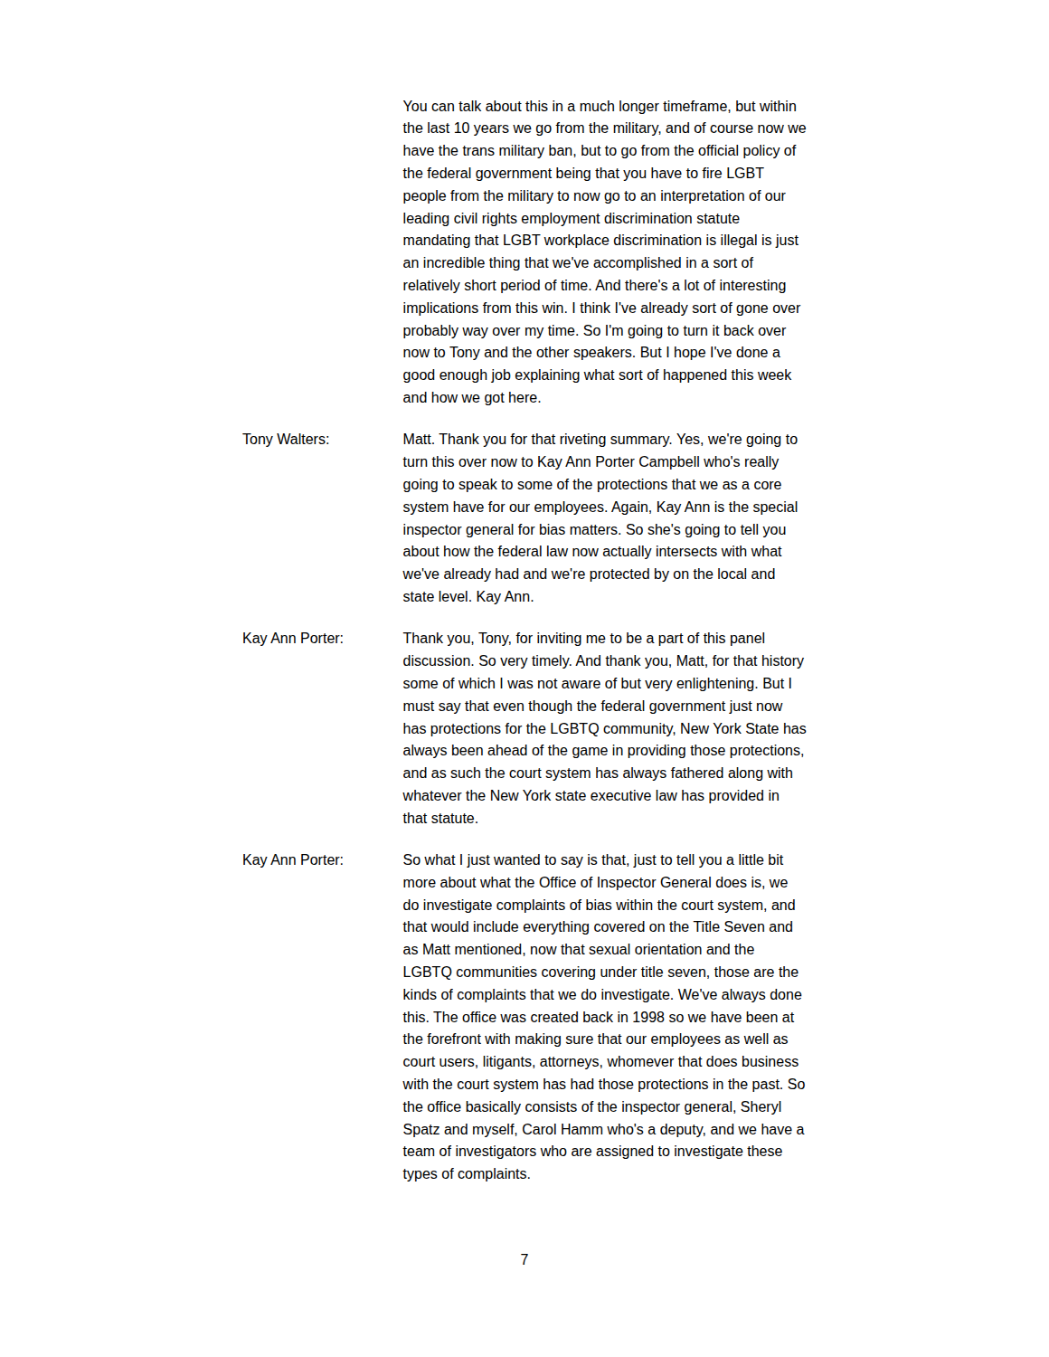You can talk about this in a much longer timeframe, but within the last 10 years we go from the military, and of course now we have the trans military ban, but to go from the official policy of the federal government being that you have to fire LGBT people from the military to now go to an interpretation of our leading civil rights employment discrimination statute mandating that LGBT workplace discrimination is illegal is just an incredible thing that we've accomplished in a sort of relatively short period of time. And there's a lot of interesting implications from this win. I think I've already sort of gone over probably way over my time. So I'm going to turn it back over now to Tony and the other speakers. But I hope I've done a good enough job explaining what sort of happened this week and how we got here.
Tony Walters:
Matt. Thank you for that riveting summary. Yes, we're going to turn this over now to Kay Ann Porter Campbell who's really going to speak to some of the protections that we as a core system have for our employees. Again, Kay Ann is the special inspector general for bias matters. So she's going to tell you about how the federal law now actually intersects with what we've already had and we're protected by on the local and state level. Kay Ann.
Kay Ann Porter:
Thank you, Tony, for inviting me to be a part of this panel discussion. So very timely. And thank you, Matt, for that history some of which I was not aware of but very enlightening. But I must say that even though the federal government just now has protections for the LGBTQ community, New York State has always been ahead of the game in providing those protections, and as such the court system has always fathered along with whatever the New York state executive law has provided in that statute.
Kay Ann Porter:
So what I just wanted to say is that, just to tell you a little bit more about what the Office of Inspector General does is, we do investigate complaints of bias within the court system, and that would include everything covered on the Title Seven and as Matt mentioned, now that sexual orientation and the LGBTQ communities covering under title seven, those are the kinds of complaints that we do investigate. We've always done this. The office was created back in 1998 so we have been at the forefront with making sure that our employees as well as court users, litigants, attorneys, whomever that does business with the court system has had those protections in the past. So the office basically consists of the inspector general, Sheryl Spatz and myself, Carol Hamm who's a deputy, and we have a team of investigators who are assigned to investigate these types of complaints.
7